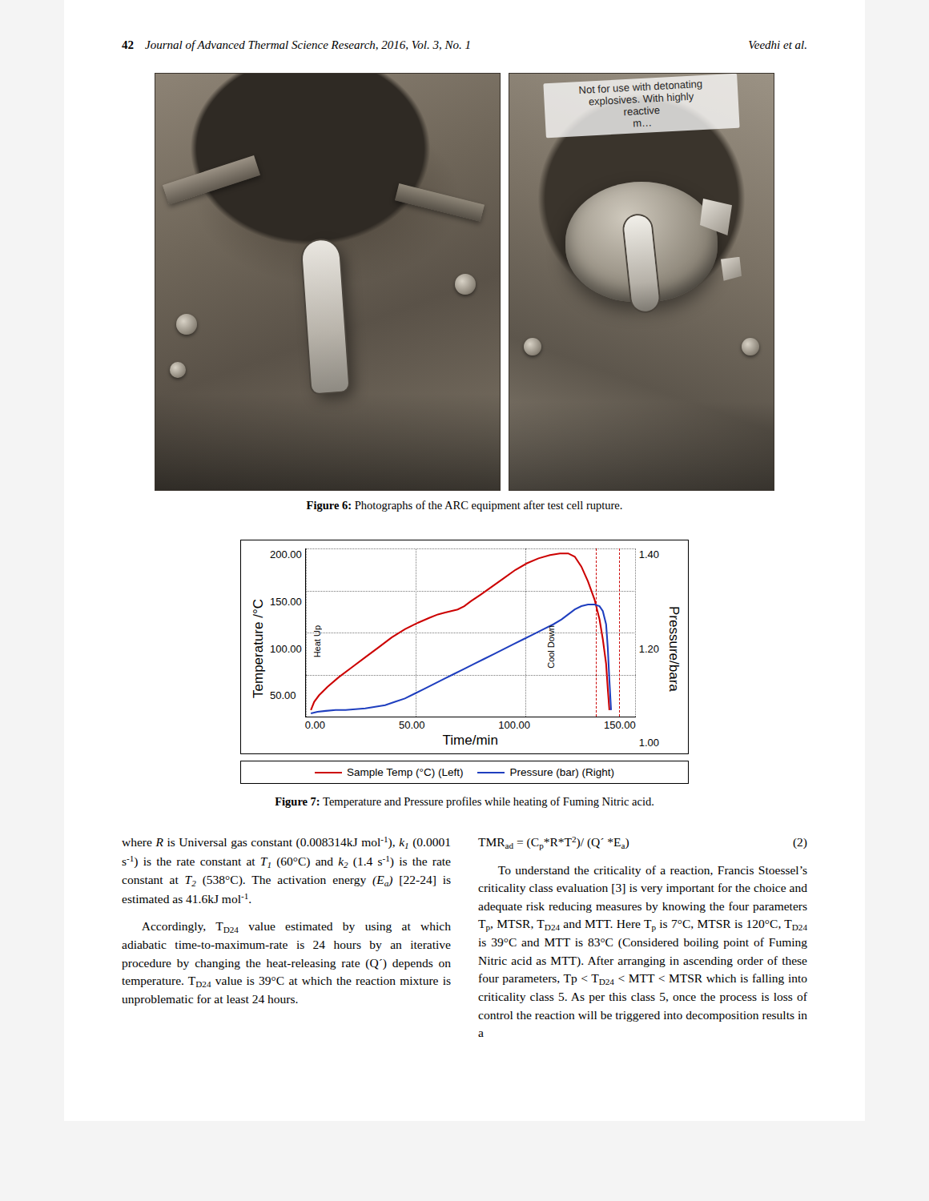42 Journal of Advanced Thermal Science Research, 2016, Vol. 3, No. 1 Veedhi et al.
Not for use with detonating
explosives. With highly
reactive
m…
Figure 6: Photographs of the ARC equipment after test cell rupture.
Temperature /°C
200.00 150.00 100.00 50.00
Heat Up Cool Down
0.00 50.00 100.00 150.00
Time/min
1.40 1.20 1.00
Pressure/bara
Sample Temp (°C) (Left) Pressure (bar) (Right)
Figure 7: Temperature and Pressure profiles while heating of Fuming Nitric acid.
where R is Universal gas constant (0.008314kJ mol-1), k1 (0.0001 s-1) is the rate constant at T1 (60°C) and k2 (1.4 s-1) is the rate constant at T2 (538°C). The activation energy (Ea) [22-24] is estimated as 41.6kJ mol-1.
Accordingly, TD24 value estimated by using at which adiabatic time-to-maximum-rate is 24 hours by an iterative procedure by changing the heat-releasing rate (Q´) depends on temperature. TD24 value is 39°C at which the reaction mixture is unproblematic for at least 24 hours.
TMRad = (Cp*R*T2)/ (Q´ *Ea) (2)
To understand the criticality of a reaction, Francis Stoessel’s criticality class evaluation [3] is very important for the choice and adequate risk reducing measures by knowing the four parameters Tp, MTSR, TD24 and MTT. Here Tp is 7°C, MTSR is 120°C, TD24 is 39°C and MTT is 83°C (Considered boiling point of Fuming Nitric acid as MTT). After arranging in ascending order of these four parameters, Tp < TD24 < MTT < MTSR which is falling into criticality class 5. As per this class 5, once the process is loss of control the reaction will be triggered into decomposition results in a